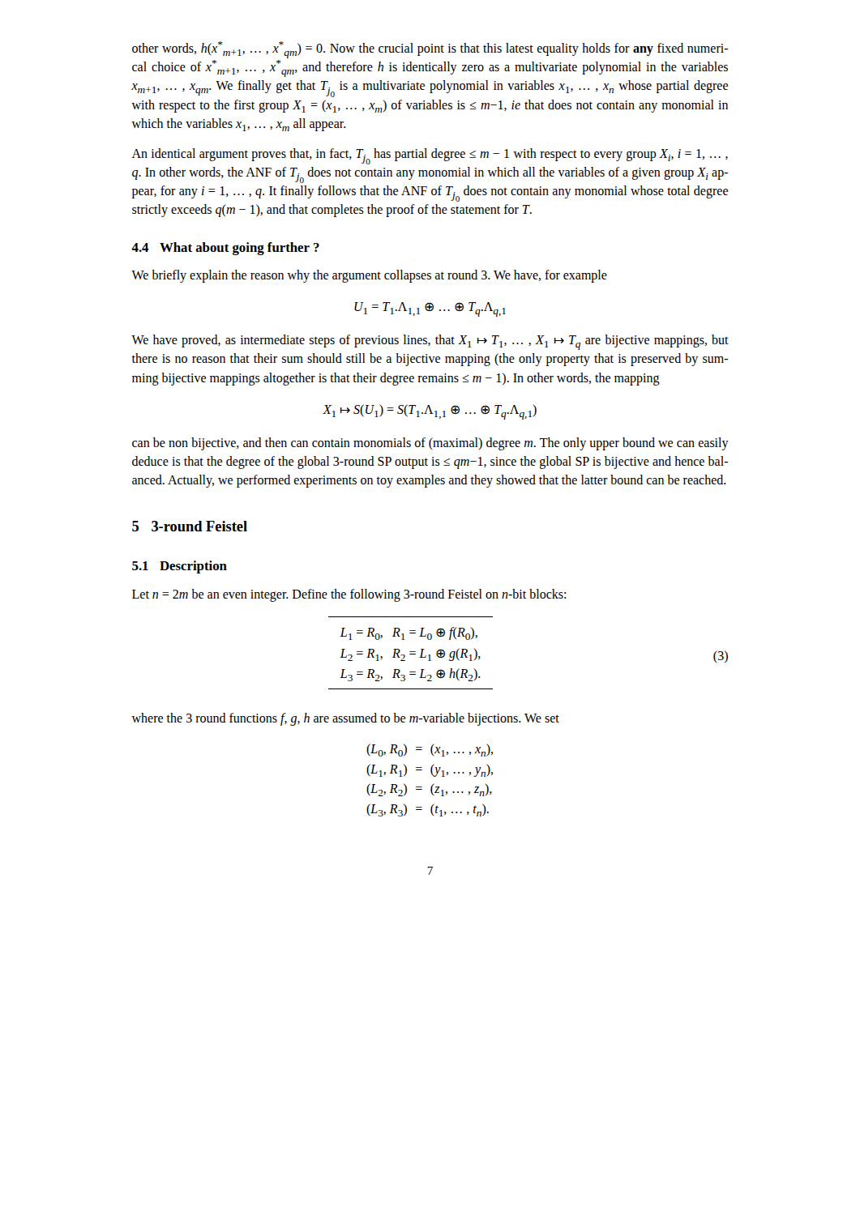other words, h(x*m+1, … , x*qm) = 0. Now the crucial point is that this latest equality holds for any fixed numerical choice of x*m+1, … , x*qm, and therefore h is identically zero as a multivariate polynomial in the variables xm+1, … , xqm. We finally get that Tj0 is a multivariate polynomial in variables x1, … , xn whose partial degree with respect to the first group X1 = (x1, … , xm) of variables is ≤ m−1, ie that does not contain any monomial in which the variables x1, … , xm all appear.
An identical argument proves that, in fact, Tj0 has partial degree ≤ m − 1 with respect to every group Xi, i = 1, … , q. In other words, the ANF of Tj0 does not contain any monomial in which all the variables of a given group Xi appear, for any i = 1, … , q. It finally follows that the ANF of Tj0 does not contain any monomial whose total degree strictly exceeds q(m − 1), and that completes the proof of the statement for T.
4.4 What about going further ?
We briefly explain the reason why the argument collapses at round 3. We have, for example
U1 = T1.Λ1,1 ⊕ … ⊕ Tq.Λq,1
We have proved, as intermediate steps of previous lines, that X1 ↦ T1, … , X1 ↦ Tq are bijective mappings, but there is no reason that their sum should still be a bijective mapping (the only property that is preserved by summing bijective mappings altogether is that their degree remains ≤ m − 1). In other words, the mapping
X1 ↦ S(U1) = S(T1.Λ1,1 ⊕ … ⊕ Tq.Λq,1)
can be non bijective, and then can contain monomials of (maximal) degree m. The only upper bound we can easily deduce is that the degree of the global 3-round SP output is ≤ qm−1, since the global SP is bijective and hence balanced. Actually, we performed experiments on toy examples and they showed that the latter bound can be reached.
53-round Feistel
5.1 Description
Let n = 2m be an even integer. Define the following 3-round Feistel on n-bit blocks:
| L 1 = R 0 , | R 1 = L 0 ⊕ f ( R 0 ), |
| L 2 = R 1 , | R 2 = L 1 ⊕ g ( R 1 ), |
| L 3 = R 2 , | R 3 = L 2 ⊕ h ( R 2 ). |
(3)
where the 3 round functions f, g, h are assumed to be m-variable bijections. We set
| ( L 0 , R 0 ) | = | ( x 1 , … , x n ), |
| ( L 1 , R 1 ) | = | ( y 1 , … , y n ), |
| ( L 2 , R 2 ) | = | ( z 1 , … , z n ), |
| ( L 3 , R 3 ) | = | ( t 1 , … , t n ). |
7